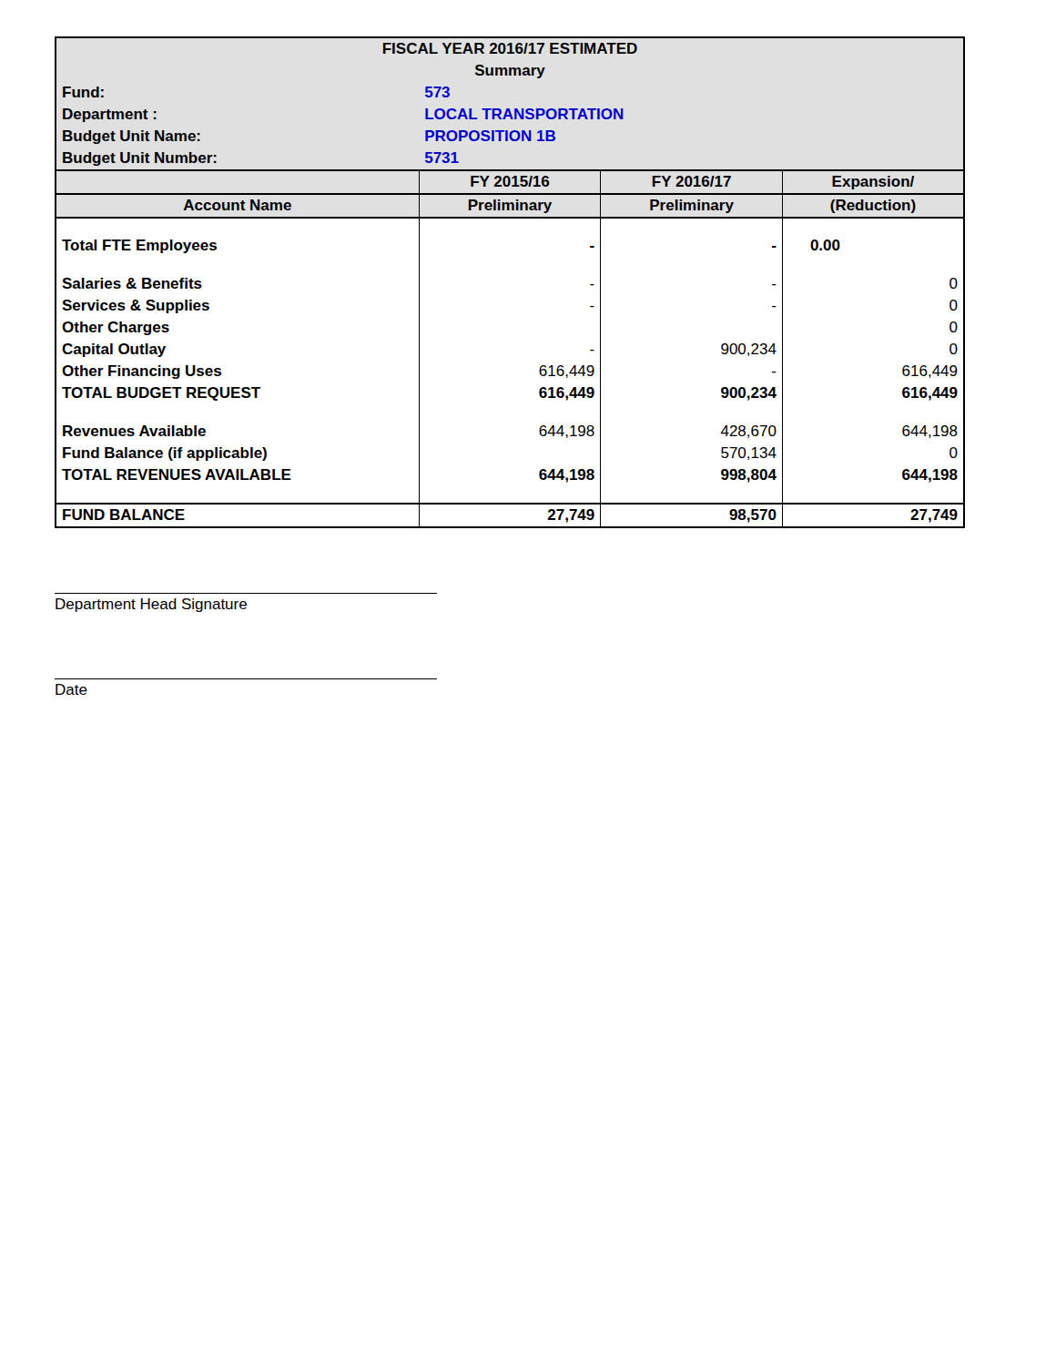| FISCAL YEAR 2016/17 ESTIMATED |
| Summary |
| Fund: | 573 | |
| Department : | LOCAL TRANSPORTATION | |
| Budget Unit Name: | PROPOSITION 1B | |
| Budget Unit Number: | 5731 | |
| | FY 2015/16 | FY 2016/17 | Expansion/ |
| Account Name | Preliminary | Preliminary | (Reduction) |
| Total FTE Employees | - | - | 0.00 |
| Salaries & Benefits | - | - | 0 |
| Services & Supplies | - | - | 0 |
| Other Charges | | | 0 |
| Capital Outlay | - | 900,234 | 0 |
| Other Financing Uses | 616,449 | - | 616,449 |
| TOTAL BUDGET REQUEST | 616,449 | 900,234 | 616,449 |
| Revenues Available | 644,198 | 428,670 | 644,198 |
| Fund Balance (if applicable) | | 570,134 | 0 |
| TOTAL REVENUES AVAILABLE | 644,198 | 998,804 | 644,198 |
| FUND BALANCE | 27,749 | 98,570 | 27,749 |
Department Head Signature
Date